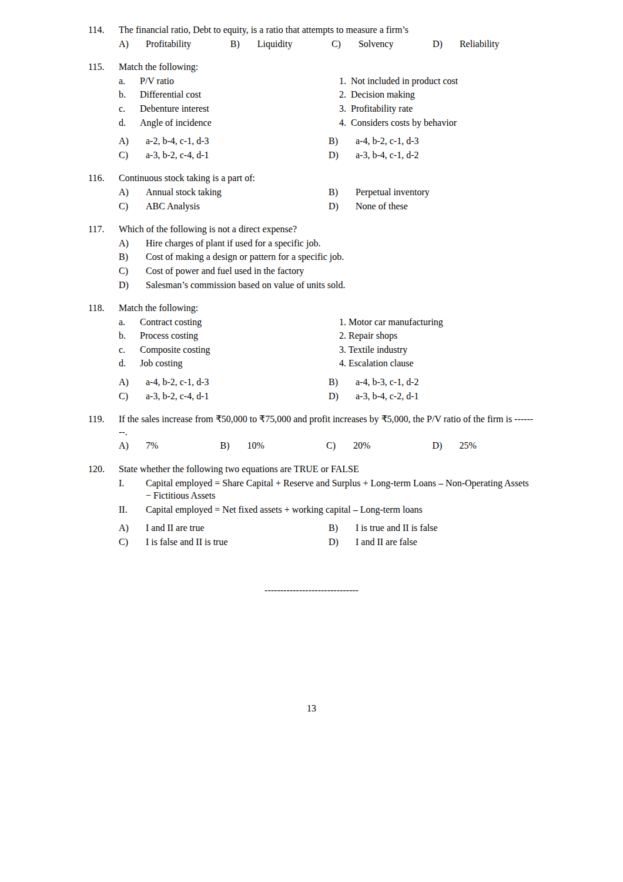114.
The financial ratio, Debt to equity, is a ratio that attempts to measure a firm’s
A)
Profitability
B)
Liquidity
C)
Solvency
D)
Reliability
115.
Match the following:
a.
P/V ratio
1. Not included in product cost
b.
Differential cost
2. Decision making
c.
Debenture interest
3. Profitability rate
d.
Angle of incidence
4. Considers costs by behavior
A)
a-2, b-4, c-1, d-3
B)
a-4, b-2, c-1, d-3
C)
a-3, b-2, c-4, d-1
D)
a-3, b-4, c-1, d-2
116.
Continuous stock taking is a part of:
A)
Annual stock taking
B)
Perpetual inventory
C)
ABC Analysis
D)
None of these
117.
Which of the following is not a direct expense?
A)
Hire charges of plant if used for a specific job.
B)
Cost of making a design or pattern for a specific job.
C)
Cost of power and fuel used in the factory
D)
Salesman’s commission based on value of units sold.
118.
Match the following:
a.
Contract costing
1. Motor car manufacturing
b.
Process costing
2. Repair shops
c.
Composite costing
3. Textile industry
d.
Job costing
4. Escalation clause
A)
a-4, b-2, c-1, d-3
B)
a-4, b-3, c-1, d-2
C)
a-3, b-2, c-4, d-1
D)
a-3, b-4, c-2, d-1
119.
If the sales increase from ₹50,000 to ₹75,000 and profit increases by ₹5,000, the P/V ratio of the firm is --------.
A)
7%
B)
10%
C)
20%
D)
25%
120.
State whether the following two equations are TRUE or FALSE
I.
Capital employed = Share Capital + Reserve and Surplus + Long-term Loans – Non-Operating Assets − Fictitious Assets
II.
Capital employed = Net fixed assets + working capital – Long-term loans
A)
I and II are true
B)
I is true and II is false
C)
I is false and II is true
D)
I and II are false
------------------------------
13